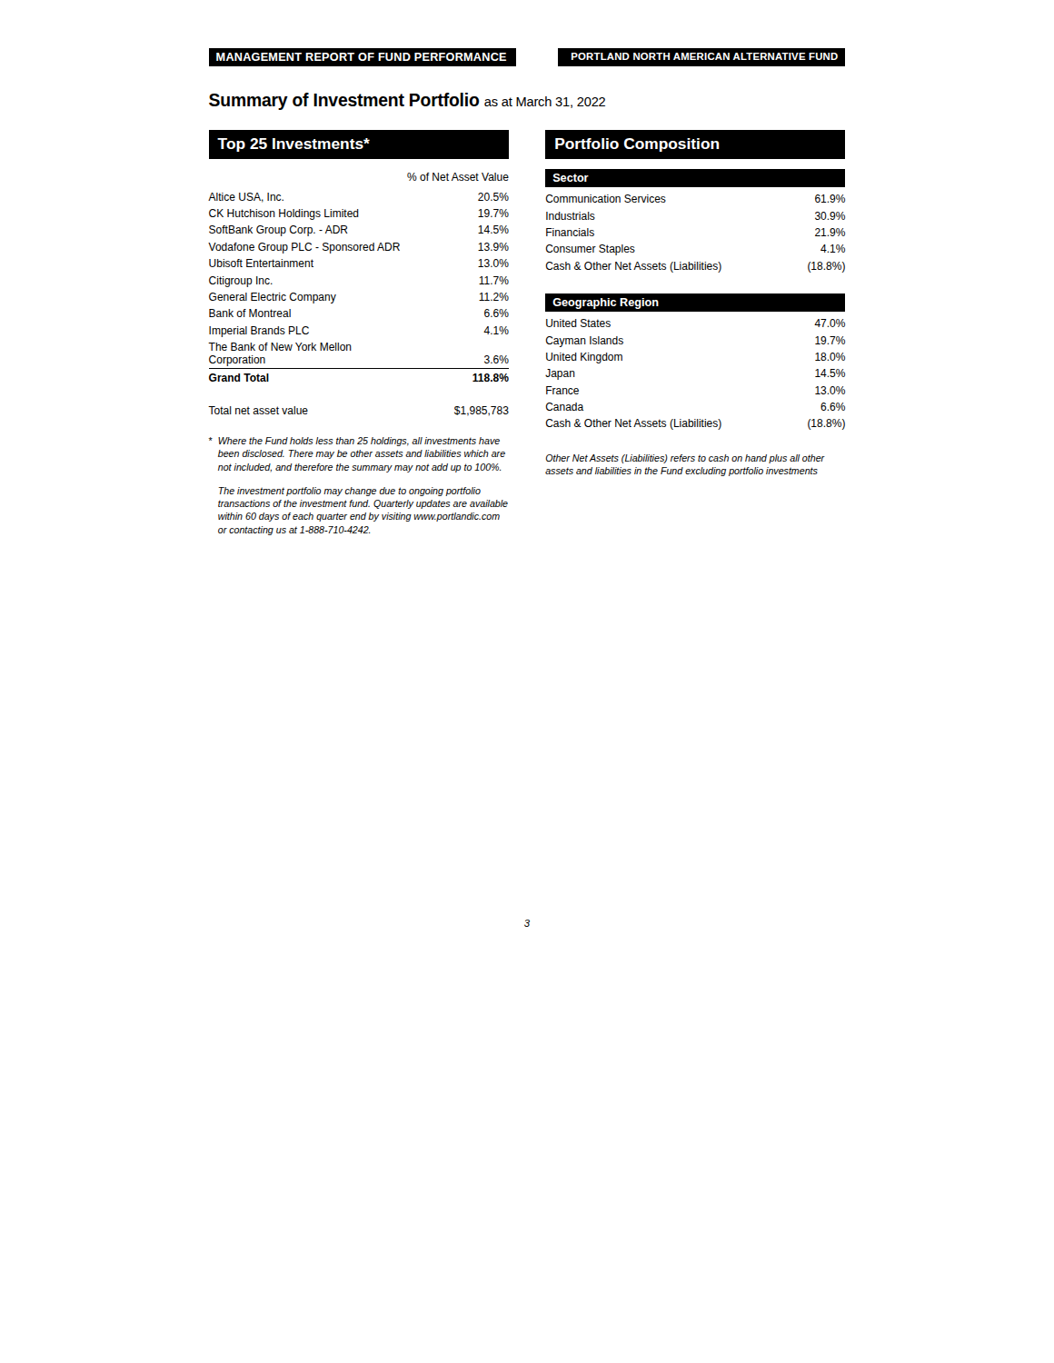MANAGEMENT REPORT OF FUND PERFORMANCE
PORTLAND NORTH AMERICAN ALTERNATIVE FUND
Summary of Investment Portfolio as at March 31, 2022
Top 25 Investments*
| | % of Net Asset Value |
| Altice USA, Inc. | 20.5% |
| CK Hutchison Holdings Limited | 19.7% |
| SoftBank Group Corp. - ADR | 14.5% |
| Vodafone Group PLC - Sponsored ADR | 13.9% |
| Ubisoft Entertainment | 13.0% |
| Citigroup Inc. | 11.7% |
| General Electric Company | 11.2% |
| Bank of Montreal | 6.6% |
| Imperial Brands PLC | 4.1% |
| The Bank of New York Mellon Corporation | 3.6% |
| Grand Total | 118.8% |
Total net asset value
$1,985,783
*
Where the Fund holds less than 25 holdings, all investments have been disclosed. There may be other assets and liabilities which are not included, and therefore the summary may not add up to 100%.
The investment portfolio may change due to ongoing portfolio transactions of the investment fund. Quarterly updates are available within 60 days of each quarter end by visiting www.portlandic.com or contacting us at 1-888-710-4242.
Portfolio Composition
Sector
| Communication Services | 61.9% |
| Industrials | 30.9% |
| Financials | 21.9% |
| Consumer Staples | 4.1% |
| Cash & Other Net Assets (Liabilities) | (18.8%) |
Geographic Region
| United States | 47.0% |
| Cayman Islands | 19.7% |
| United Kingdom | 18.0% |
| Japan | 14.5% |
| France | 13.0% |
| Canada | 6.6% |
| Cash & Other Net Assets (Liabilities) | (18.8%) |
Other Net Assets (Liabilities) refers to cash on hand plus all other assets and liabilities in the Fund excluding portfolio investments
3